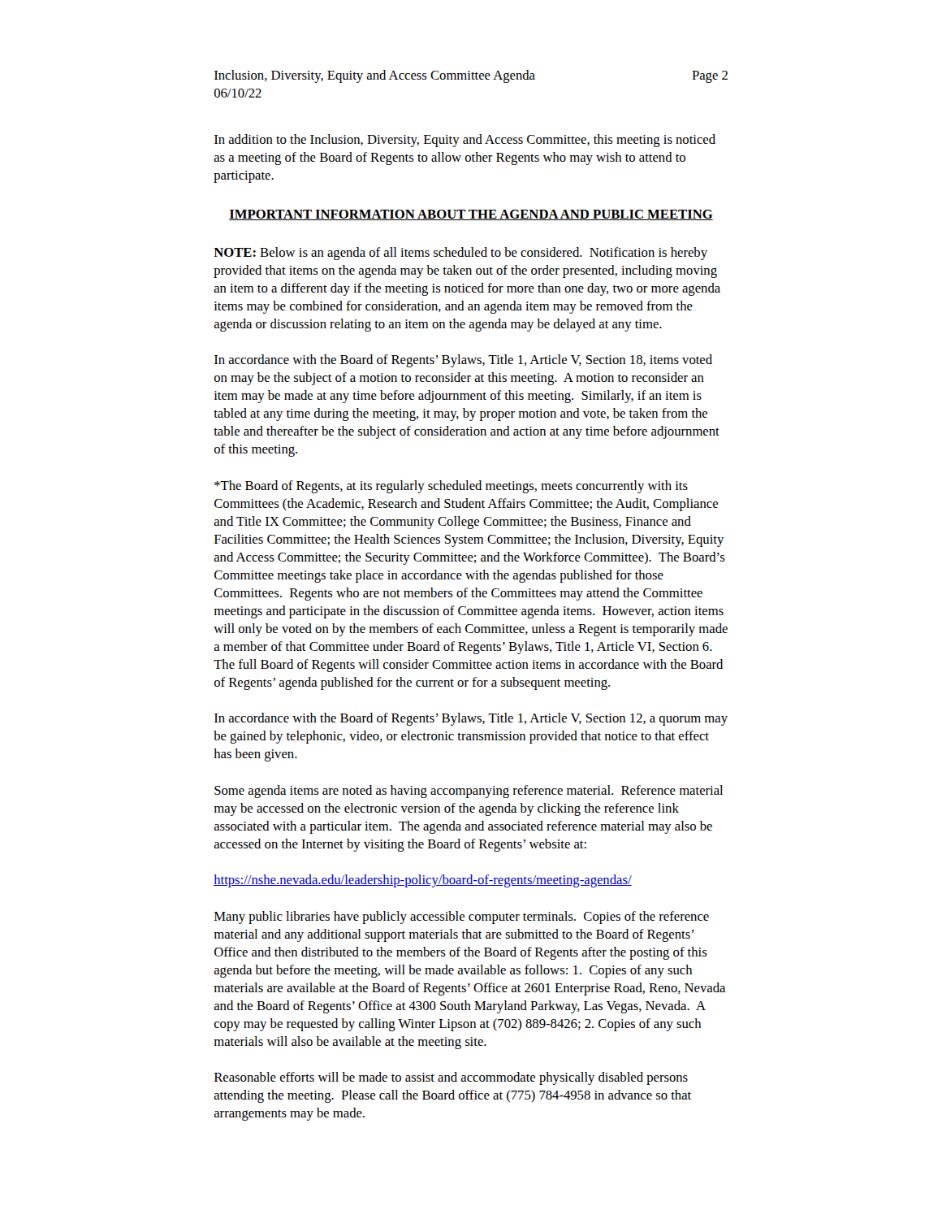Inclusion, Diversity, Equity and Access Committee Agenda
06/10/22
Page 2
In addition to the Inclusion, Diversity, Equity and Access Committee, this meeting is noticed as a meeting of the Board of Regents to allow other Regents who may wish to attend to participate.
IMPORTANT INFORMATION ABOUT THE AGENDA AND PUBLIC MEETING
NOTE: Below is an agenda of all items scheduled to be considered. Notification is hereby provided that items on the agenda may be taken out of the order presented, including moving an item to a different day if the meeting is noticed for more than one day, two or more agenda items may be combined for consideration, and an agenda item may be removed from the agenda or discussion relating to an item on the agenda may be delayed at any time.
In accordance with the Board of Regents’ Bylaws, Title 1, Article V, Section 18, items voted on may be the subject of a motion to reconsider at this meeting. A motion to reconsider an item may be made at any time before adjournment of this meeting. Similarly, if an item is tabled at any time during the meeting, it may, by proper motion and vote, be taken from the table and thereafter be the subject of consideration and action at any time before adjournment of this meeting.
*The Board of Regents, at its regularly scheduled meetings, meets concurrently with its Committees (the Academic, Research and Student Affairs Committee; the Audit, Compliance and Title IX Committee; the Community College Committee; the Business, Finance and Facilities Committee; the Health Sciences System Committee; the Inclusion, Diversity, Equity and Access Committee; the Security Committee; and the Workforce Committee). The Board’s Committee meetings take place in accordance with the agendas published for those Committees. Regents who are not members of the Committees may attend the Committee meetings and participate in the discussion of Committee agenda items. However, action items will only be voted on by the members of each Committee, unless a Regent is temporarily made a member of that Committee under Board of Regents’ Bylaws, Title 1, Article VI, Section 6. The full Board of Regents will consider Committee action items in accordance with the Board of Regents’ agenda published for the current or for a subsequent meeting.
In accordance with the Board of Regents’ Bylaws, Title 1, Article V, Section 12, a quorum may be gained by telephonic, video, or electronic transmission provided that notice to that effect has been given.
Some agenda items are noted as having accompanying reference material. Reference material may be accessed on the electronic version of the agenda by clicking the reference link associated with a particular item. The agenda and associated reference material may also be accessed on the Internet by visiting the Board of Regents’ website at:
https://nshe.nevada.edu/leadership-policy/board-of-regents/meeting-agendas/
Many public libraries have publicly accessible computer terminals. Copies of the reference material and any additional support materials that are submitted to the Board of Regents’ Office and then distributed to the members of the Board of Regents after the posting of this agenda but before the meeting, will be made available as follows: 1. Copies of any such materials are available at the Board of Regents’ Office at 2601 Enterprise Road, Reno, Nevada and the Board of Regents’ Office at 4300 South Maryland Parkway, Las Vegas, Nevada. A copy may be requested by calling Winter Lipson at (702) 889-8426; 2. Copies of any such materials will also be available at the meeting site.
Reasonable efforts will be made to assist and accommodate physically disabled persons attending the meeting. Please call the Board office at (775) 784-4958 in advance so that arrangements may be made.